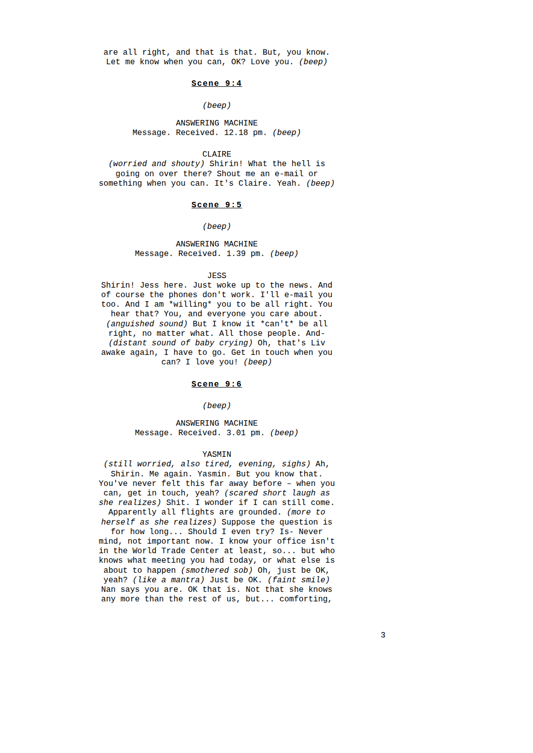are all right, and that is that. But, you know. Let me know when you can, OK? Love you. (beep)
Scene 9:4
(beep)
ANSWERING MACHINE
Message. Received. 12.18 pm. (beep)
CLAIRE
(worried and shouty) Shirin! What the hell is going on over there? Shout me an e-mail or something when you can. It's Claire. Yeah. (beep)
Scene 9:5
(beep)
ANSWERING MACHINE
Message. Received. 1.39 pm. (beep)
JESS
Shirin! Jess here. Just woke up to the news. And of course the phones don't work. I'll e-mail you too. And I am *willing* you to be all right. You hear that? You, and everyone you care about. (anguished sound) But I know it *can't* be all right, no matter what. All those people. And- (distant sound of baby crying) Oh, that's Liv awake again, I have to go. Get in touch when you can? I love you! (beep)
Scene 9:6
(beep)
ANSWERING MACHINE
Message. Received. 3.01 pm. (beep)
YASMIN
(still worried, also tired, evening, sighs) Ah, Shirin. Me again. Yasmin. But you know that. You've never felt this far away before – when you can, get in touch, yeah? (scared short laugh as she realizes) Shit. I wonder if I can still come. Apparently all flights are grounded. (more to herself as she realizes) Suppose the question is for how long... Should I even try? Is- Never mind, not important now. I know your office isn't in the World Trade Center at least, so... but who knows what meeting you had today, or what else is about to happen (smothered sob) Oh, just be OK, yeah? (like a mantra) Just be OK. (faint smile) Nan says you are. OK that is. Not that she knows any more than the rest of us, but... comforting,
3